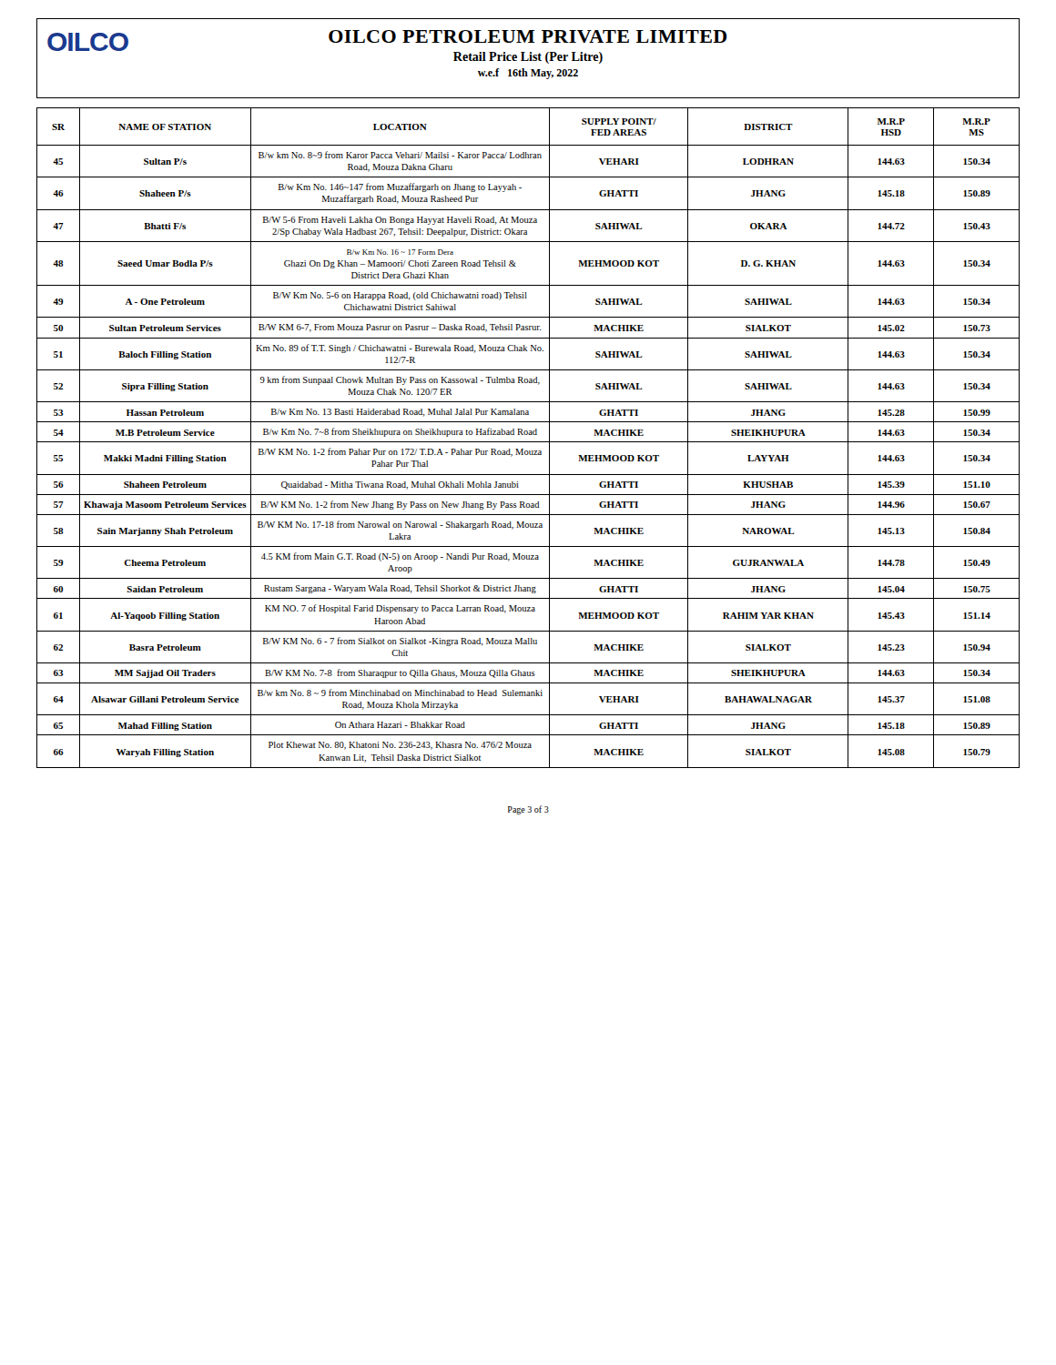OILCO
OILCO PETROLEUM PRIVATE LIMITED
Retail Price List (Per Litre)
w.e.f 16th May, 2022
| SR | NAME OF STATION | LOCATION | SUPPLY POINT/ FED AREAS | DISTRICT | M.R.P HSD | M.R.P MS |
| --- | --- | --- | --- | --- | --- | --- |
| 45 | Sultan P/s | B/w km No. 8~9 from Karor Pacca Vehari/ Mailsi - Karor Pacca/ Lodhran Road, Mouza Dakna Gharu | VEHARI | LODHRAN | 144.63 | 150.34 |
| 46 | Shaheen P/s | B/w Km No. 146~147 from Muzaffargarh on Jhang to Layyah - Muzaffargarh Road, Mouza Rasheed Pur | GHATTI | JHANG | 145.18 | 150.89 |
| 47 | Bhatti F/s | B/W 5-6 From Haveli Lakha On Bonga Hayyat Haveli Road, At Mouza 2/Sp Chabay Wala Hadbast 267, Tehsil: Deepalpur, District: Okara | SAHIWAL | OKARA | 144.72 | 150.43 |
| 48 | Saeed Umar Bodla P/s | B/w Km No. 16 ~ 17 Form Dera Ghazi On Dg Khan – Mamoori/ Choti Zareen Road Tehsil & District Dera Ghazi Khan | MEHMOOD KOT | D. G. KHAN | 144.63 | 150.34 |
| 49 | A - One Petroleum | B/W Km No. 5-6 on Harappa Road, (old Chichawatni road) Tehsil Chichawatni District Sahiwal | SAHIWAL | SAHIWAL | 144.63 | 150.34 |
| 50 | Sultan Petroleum Services | B/W KM 6-7, From Mouza Pasrur on Pasrur – Daska Road, Tehsil Pasrur. | MACHIKE | SIALKOT | 145.02 | 150.73 |
| 51 | Baloch Filling Station | Km No. 89 of T.T. Singh / Chichawatni - Burewala Road, Mouza Chak No. 112/7-R | SAHIWAL | SAHIWAL | 144.63 | 150.34 |
| 52 | Sipra Filling Station | 9 km from Sunpaal Chowk Multan By Pass on Kassowal - Tulmba Road, Mouza Chak No. 120/7 ER | SAHIWAL | SAHIWAL | 144.63 | 150.34 |
| 53 | Hassan Petroleum | B/w Km No. 13 Basti Haiderabad Road, Muhal Jalal Pur Kamalana | GHATTI | JHANG | 145.28 | 150.99 |
| 54 | M.B Petroleum Service | B/w Km No. 7~8 from Sheikhupura on Sheikhupura to Hafizabad Road | MACHIKE | SHEIKHUPURA | 144.63 | 150.34 |
| 55 | Makki Madni Filling Station | B/W KM No. 1-2 from Pahar Pur on 172/ T.D.A - Pahar Pur Road, Mouza Pahar Pur Thal | MEHMOOD KOT | LAYYAH | 144.63 | 150.34 |
| 56 | Shaheen Petroleum | Quaidabad - Mitha Tiwana Road, Muhal Okhali Mohla Janubi | GHATTI | KHUSHAB | 145.39 | 151.10 |
| 57 | Khawaja Masoom Petroleum Services | B/W KM No. 1-2 from New Jhang By Pass on New Jhang By Pass Road | GHATTI | JHANG | 144.96 | 150.67 |
| 58 | Sain Marjanny Shah Petroleum | B/W KM No. 17-18 from Narowal on Narowal - Shakargarh Road, Mouza Lakra | MACHIKE | NAROWAL | 145.13 | 150.84 |
| 59 | Cheema Petroleum | 4.5 KM from Main G.T. Road (N-5) on Aroop - Nandi Pur Road, Mouza Aroop | MACHIKE | GUJRANWALA | 144.78 | 150.49 |
| 60 | Saidan Petroleum | Rustam Sargana - Waryam Wala Road, Tehsil Shorkot & District Jhang | GHATTI | JHANG | 145.04 | 150.75 |
| 61 | Al-Yaqoob Filling Station | KM NO. 7 of Hospital Farid Dispensary to Pacca Larran Road, Mouza Haroon Abad | MEHMOOD KOT | RAHIM YAR KHAN | 145.43 | 151.14 |
| 62 | Basra Petroleum | B/W KM No. 6 - 7 from Sialkot on Sialkot -Kingra Road, Mouza Mallu Chit | MACHIKE | SIALKOT | 145.23 | 150.94 |
| 63 | MM Sajjad Oil Traders | B/W KM No. 7-8 from Sharaqpur to Qilla Ghaus, Mouza Qilla Ghaus | MACHIKE | SHEIKHUPURA | 144.63 | 150.34 |
| 64 | Alsawar Gillani Petroleum Service | B/w km No. 8 ~ 9 from Minchinabad on Minchinabad to Head Sulemanki Road, Mouza Khola Mirzayka | VEHARI | BAHAWALNAGAR | 145.37 | 151.08 |
| 65 | Mahad Filling Station | On Athara Hazari - Bhakkar Road | GHATTI | JHANG | 145.18 | 150.89 |
| 66 | Waryah Filling Station | Plot Khewat No. 80, Khatoni No. 236-243, Khasra No. 476/2 Mouza Kanwan Lit, Tehsil Daska District Sialkot | MACHIKE | SIALKOT | 145.08 | 150.79 |
Page 3 of 3